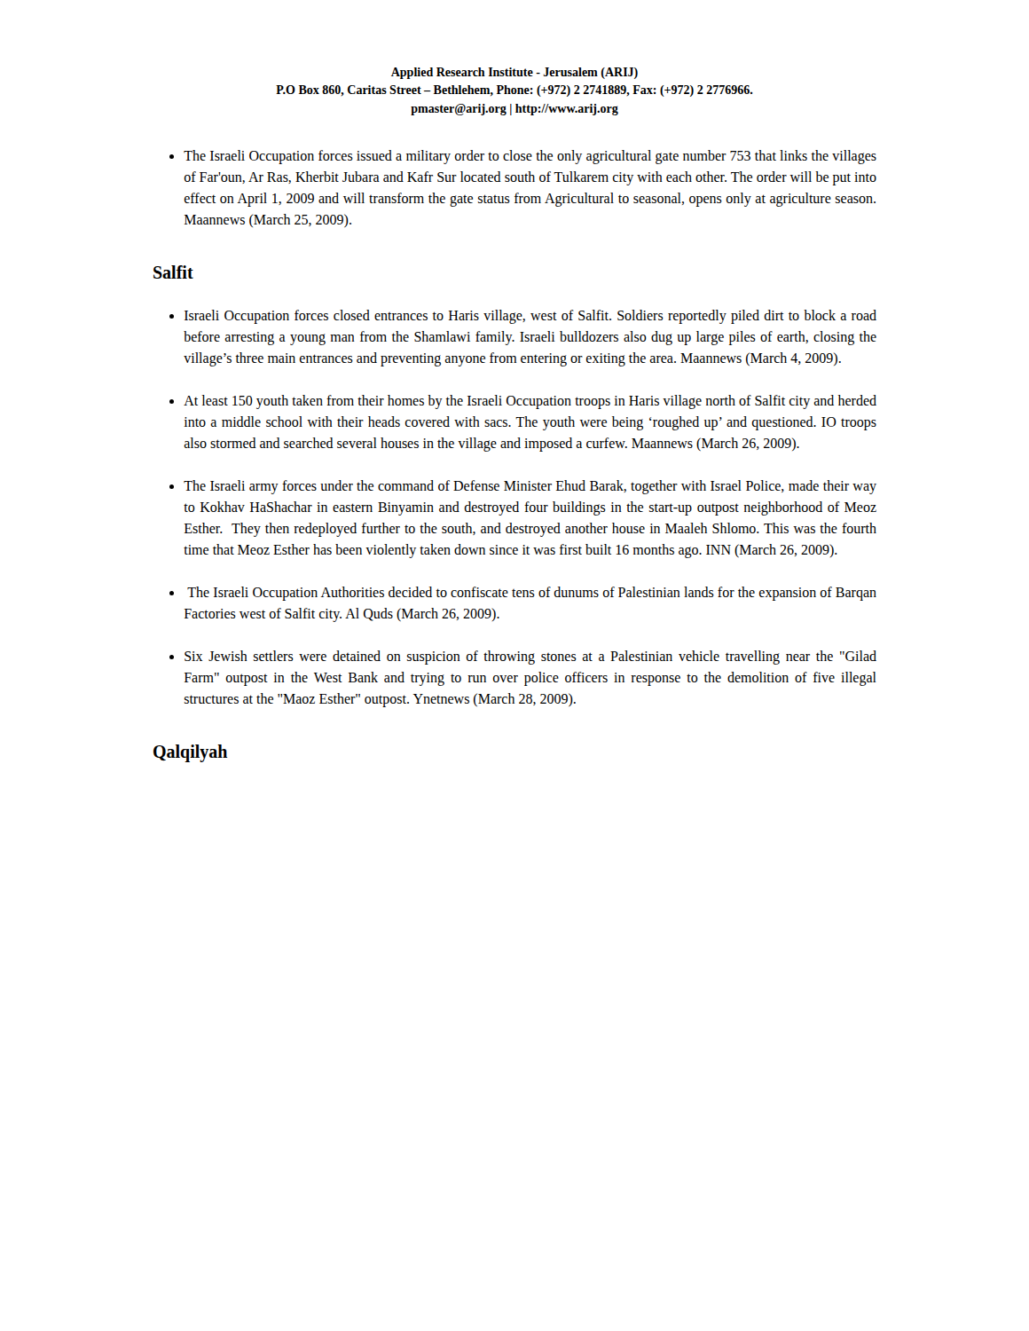Applied Research Institute - Jerusalem (ARIJ)
P.O Box 860, Caritas Street – Bethlehem, Phone: (+972) 2 2741889, Fax: (+972) 2 2776966.
pmaster@arij.org | http://www.arij.org
The Israeli Occupation forces issued a military order to close the only agricultural gate number 753 that links the villages of Far'oun, Ar Ras, Kherbit Jubara and Kafr Sur located south of Tulkarem city with each other. The order will be put into effect on April 1, 2009 and will transform the gate status from Agricultural to seasonal, opens only at agriculture season. Maannews (March 25, 2009).
Salfit
Israeli Occupation forces closed entrances to Haris village, west of Salfit. Soldiers reportedly piled dirt to block a road before arresting a young man from the Shamlawi family. Israeli bulldozers also dug up large piles of earth, closing the village’s three main entrances and preventing anyone from entering or exiting the area. Maannews (March 4, 2009).
At least 150 youth taken from their homes by the Israeli Occupation troops in Haris village north of Salfit city and herded into a middle school with their heads covered with sacs. The youth were being ‘roughed up’ and questioned. IO troops also stormed and searched several houses in the village and imposed a curfew. Maannews (March 26, 2009).
The Israeli army forces under the command of Defense Minister Ehud Barak, together with Israel Police, made their way to Kokhav HaShachar in eastern Binyamin and destroyed four buildings in the start-up outpost neighborhood of Meoz Esther. They then redeployed further to the south, and destroyed another house in Maaleh Shlomo. This was the fourth time that Meoz Esther has been violently taken down since it was first built 16 months ago. INN (March 26, 2009).
The Israeli Occupation Authorities decided to confiscate tens of dunums of Palestinian lands for the expansion of Barqan Factories west of Salfit city. Al Quds (March 26, 2009).
Six Jewish settlers were detained on suspicion of throwing stones at a Palestinian vehicle travelling near the "Gilad Farm" outpost in the West Bank and trying to run over police officers in response to the demolition of five illegal structures at the "Maoz Esther" outpost. Ynetnews (March 28, 2009).
Qalqilyah